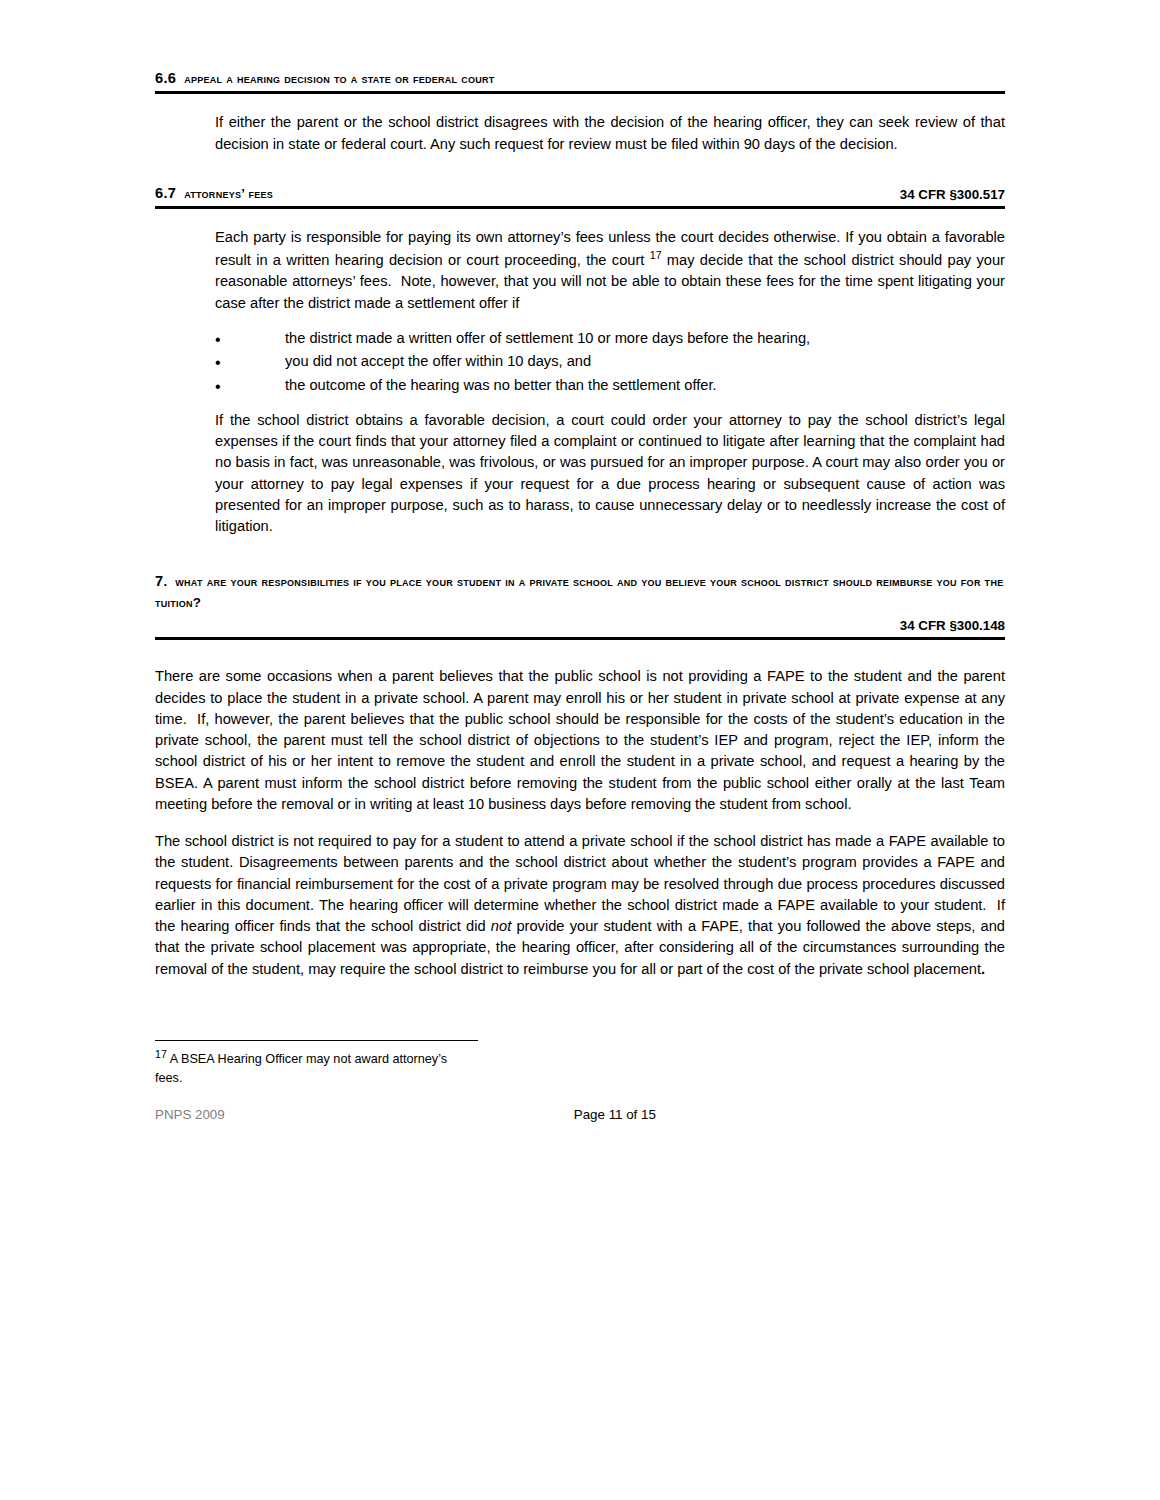6.6 Appeal a Hearing Decision to a State or Federal Court
If either the parent or the school district disagrees with the decision of the hearing officer, they can seek review of that decision in state or federal court. Any such request for review must be filed within 90 days of the decision.
6.7 Attorneys’ Fees
34 CFR §300.517
Each party is responsible for paying its own attorney’s fees unless the court decides otherwise. If you obtain a favorable result in a written hearing decision or court proceeding, the court 17 may decide that the school district should pay your reasonable attorneys’ fees. Note, however, that you will not be able to obtain these fees for the time spent litigating your case after the district made a settlement offer if
the district made a written offer of settlement 10 or more days before the hearing,
you did not accept the offer within 10 days, and
the outcome of the hearing was no better than the settlement offer.
If the school district obtains a favorable decision, a court could order your attorney to pay the school district’s legal expenses if the court finds that your attorney filed a complaint or continued to litigate after learning that the complaint had no basis in fact, was unreasonable, was frivolous, or was pursued for an improper purpose. A court may also order you or your attorney to pay legal expenses if your request for a due process hearing or subsequent cause of action was presented for an improper purpose, such as to harass, to cause unnecessary delay or to needlessly increase the cost of litigation.
7. What are your responsibilities if you place your student in a private school and you believe your school district should reimburse you for the tuition?
34 CFR §300.148
There are some occasions when a parent believes that the public school is not providing a FAPE to the student and the parent decides to place the student in a private school. A parent may enroll his or her student in private school at private expense at any time. If, however, the parent believes that the public school should be responsible for the costs of the student’s education in the private school, the parent must tell the school district of objections to the student’s IEP and program, reject the IEP, inform the school district of his or her intent to remove the student and enroll the student in a private school, and request a hearing by the BSEA. A parent must inform the school district before removing the student from the public school either orally at the last Team meeting before the removal or in writing at least 10 business days before removing the student from school.
The school district is not required to pay for a student to attend a private school if the school district has made a FAPE available to the student. Disagreements between parents and the school district about whether the student’s program provides a FAPE and requests for financial reimbursement for the cost of a private program may be resolved through due process procedures discussed earlier in this document. The hearing officer will determine whether the school district made a FAPE available to your student. If the hearing officer finds that the school district did not provide your student with a FAPE, that you followed the above steps, and that the private school placement was appropriate, the hearing officer, after considering all of the circumstances surrounding the removal of the student, may require the school district to reimburse you for all or part of the cost of the private school placement.
17 A BSEA Hearing Officer may not award attorney’s fees.
PNPS 2009
Page 11 of 15